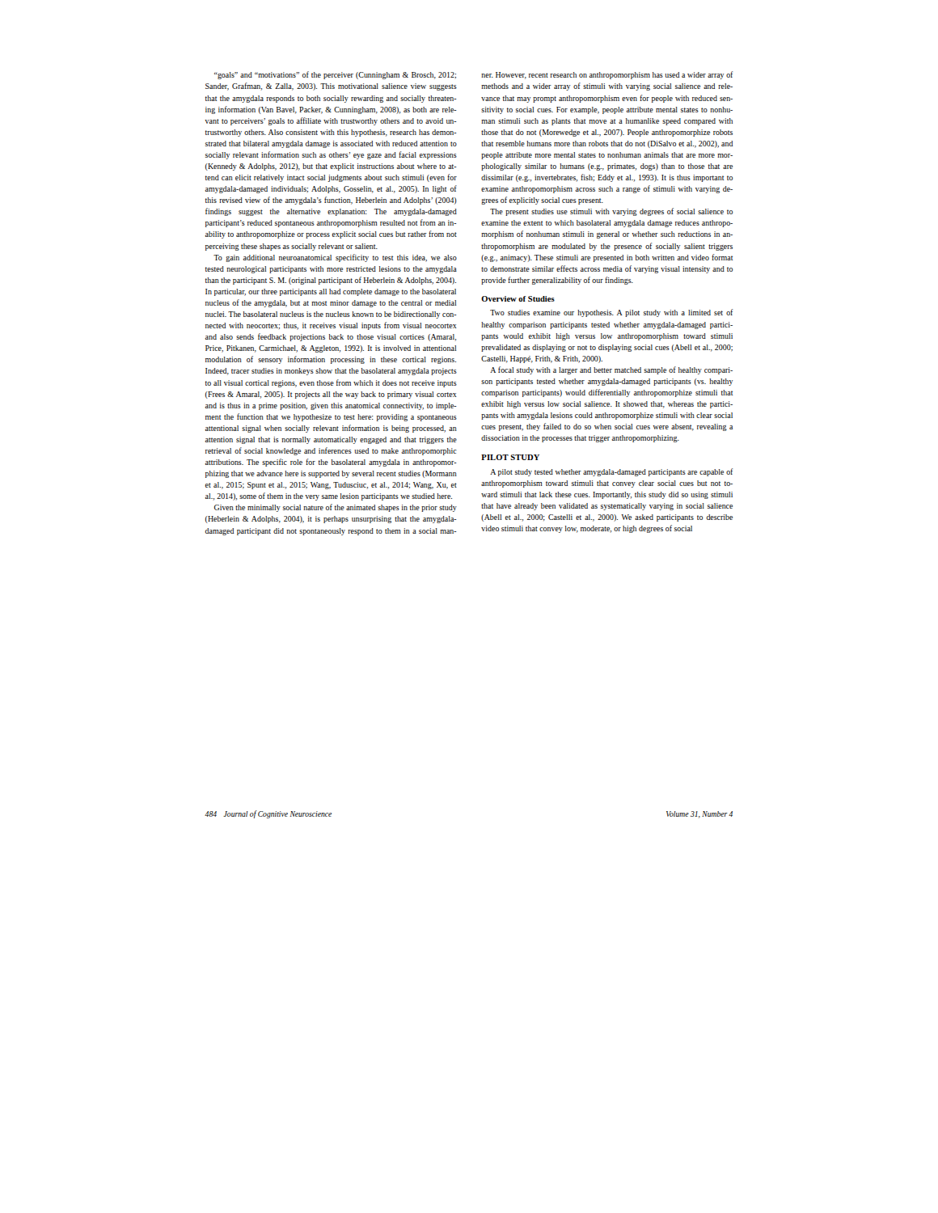“goals” and “motivations” of the perceiver (Cunningham & Brosch, 2012; Sander, Grafman, & Zalla, 2003). This motivational salience view suggests that the amygdala responds to both socially rewarding and socially threatening information (Van Bavel, Packer, & Cunningham, 2008), as both are relevant to perceivers’ goals to affiliate with trustworthy others and to avoid untrustworthy others. Also consistent with this hypothesis, research has demonstrated that bilateral amygdala damage is associated with reduced attention to socially relevant information such as others’ eye gaze and facial expressions (Kennedy & Adolphs, 2012), but that explicit instructions about where to attend can elicit relatively intact social judgments about such stimuli (even for amygdala-damaged individuals; Adolphs, Gosselin, et al., 2005). In light of this revised view of the amygdala’s function, Heberlein and Adolphs’ (2004) findings suggest the alternative explanation: The amygdala-damaged participant’s reduced spontaneous anthropomorphism resulted not from an inability to anthropomorphize or process explicit social cues but rather from not perceiving these shapes as socially relevant or salient.
To gain additional neuroanatomical specificity to test this idea, we also tested neurological participants with more restricted lesions to the amygdala than the participant S. M. (original participant of Heberlein & Adolphs, 2004). In particular, our three participants all had complete damage to the basolateral nucleus of the amygdala, but at most minor damage to the central or medial nuclei. The basolateral nucleus is the nucleus known to be bidirectionally connected with neocortex; thus, it receives visual inputs from visual neocortex and also sends feedback projections back to those visual cortices (Amaral, Price, Pitkanen, Carmichael, & Aggleton, 1992). It is involved in attentional modulation of sensory information processing in these cortical regions. Indeed, tracer studies in monkeys show that the basolateral amygdala projects to all visual cortical regions, even those from which it does not receive inputs (Frees & Amaral, 2005). It projects all the way back to primary visual cortex and is thus in a prime position, given this anatomical connectivity, to implement the function that we hypothesize to test here: providing a spontaneous attentional signal when socially relevant information is being processed, an attention signal that is normally automatically engaged and that triggers the retrieval of social knowledge and inferences used to make anthropomorphic attributions. The specific role for the basolateral amygdala in anthropomorphizing that we advance here is supported by several recent studies (Mormann et al., 2015; Spunt et al., 2015; Wang, Tudusciuc, et al., 2014; Wang, Xu, et al., 2014), some of them in the very same lesion participants we studied here.
Given the minimally social nature of the animated shapes in the prior study (Heberlein & Adolphs, 2004), it is perhaps unsurprising that the amygdala-damaged participant did not spontaneously respond to them in a social manner. However, recent research on anthropomorphism has used a wider array of methods and a wider array of stimuli with varying social salience and relevance that may prompt anthropomorphism even for people with reduced sensitivity to social cues. For example, people attribute mental states to nonhuman stimuli such as plants that move at a humanlike speed compared with those that do not (Morewedge et al., 2007). People anthropomorphize robots that resemble humans more than robots that do not (DiSalvo et al., 2002), and people attribute more mental states to nonhuman animals that are more morphologically similar to humans (e.g., primates, dogs) than to those that are dissimilar (e.g., invertebrates, fish; Eddy et al., 1993). It is thus important to examine anthropomorphism across such a range of stimuli with varying degrees of explicitly social cues present.
The present studies use stimuli with varying degrees of social salience to examine the extent to which basolateral amygdala damage reduces anthropomorphism of nonhuman stimuli in general or whether such reductions in anthropomorphism are modulated by the presence of socially salient triggers (e.g., animacy). These stimuli are presented in both written and video format to demonstrate similar effects across media of varying visual intensity and to provide further generalizability of our findings.
Overview of Studies
Two studies examine our hypothesis. A pilot study with a limited set of healthy comparison participants tested whether amygdala-damaged participants would exhibit high versus low anthropomorphism toward stimuli prevalidated as displaying or not to displaying social cues (Abell et al., 2000; Castelli, Happé, Frith, & Frith, 2000).
A focal study with a larger and better matched sample of healthy comparison participants tested whether amygdala-damaged participants (vs. healthy comparison participants) would differentially anthropomorphize stimuli that exhibit high versus low social salience. It showed that, whereas the participants with amygdala lesions could anthropomorphize stimuli with clear social cues present, they failed to do so when social cues were absent, revealing a dissociation in the processes that trigger anthropomorphizing.
PILOT STUDY
A pilot study tested whether amygdala-damaged participants are capable of anthropomorphism toward stimuli that convey clear social cues but not toward stimuli that lack these cues. Importantly, this study did so using stimuli that have already been validated as systematically varying in social salience (Abell et al., 2000; Castelli et al., 2000). We asked participants to describe video stimuli that convey low, moderate, or high degrees of social
484 Journal of Cognitive Neuroscience
Volume 31, Number 4